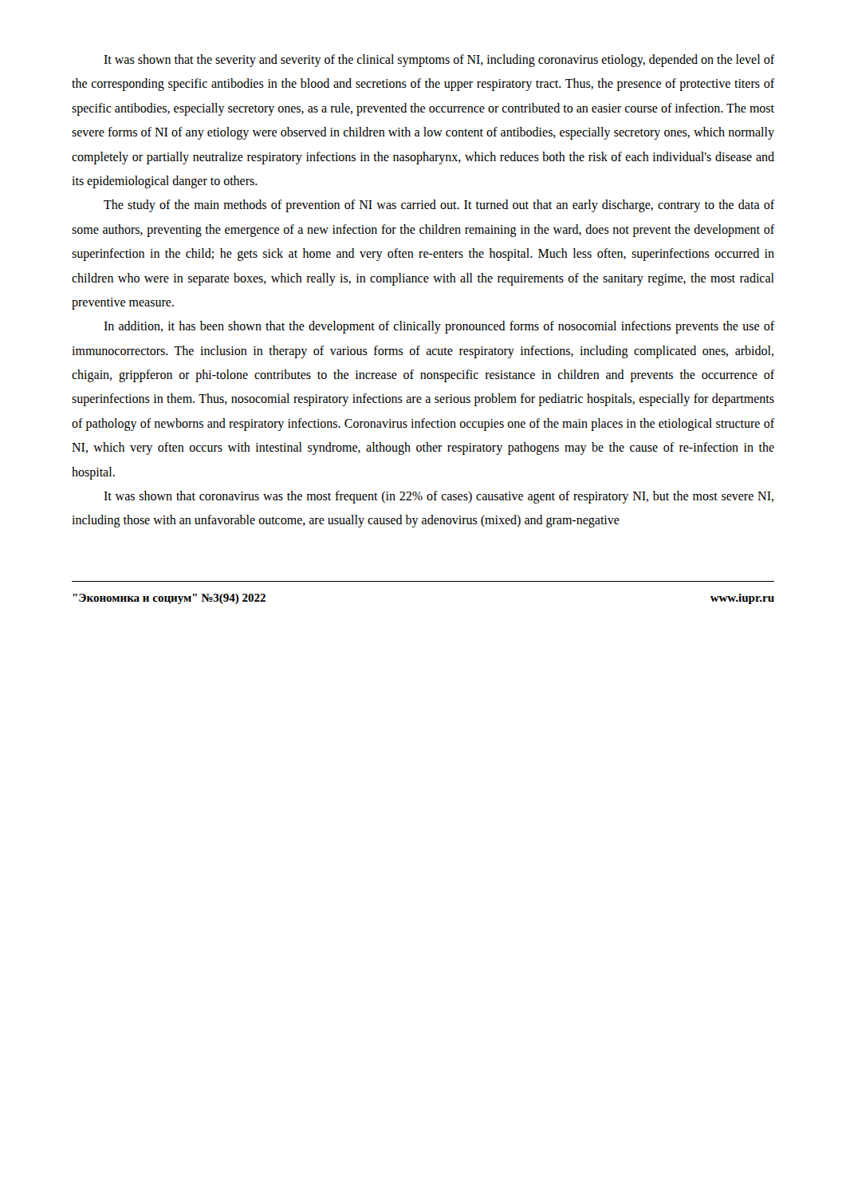It was shown that the severity and severity of the clinical symptoms of NI, including coronavirus etiology, depended on the level of the corresponding specific antibodies in the blood and secretions of the upper respiratory tract. Thus, the presence of protective titers of specific antibodies, especially secretory ones, as a rule, prevented the occurrence or contributed to an easier course of infection. The most severe forms of NI of any etiology were observed in children with a low content of antibodies, especially secretory ones, which normally completely or partially neutralize respiratory infections in the nasopharynx, which reduces both the risk of each individual's disease and its epidemiological danger to others.
The study of the main methods of prevention of NI was carried out. It turned out that an early discharge, contrary to the data of some authors, preventing the emergence of a new infection for the children remaining in the ward, does not prevent the development of superinfection in the child; he gets sick at home and very often re-enters the hospital. Much less often, superinfections occurred in children who were in separate boxes, which really is, in compliance with all the requirements of the sanitary regime, the most radical preventive measure.
In addition, it has been shown that the development of clinically pronounced forms of nosocomial infections prevents the use of immunocorrectors. The inclusion in therapy of various forms of acute respiratory infections, including complicated ones, arbidol, chigain, grippferon or phi-tolone contributes to the increase of nonspecific resistance in children and prevents the occurrence of superinfections in them. Thus, nosocomial respiratory infections are a serious problem for pediatric hospitals, especially for departments of pathology of newborns and respiratory infections. Coronavirus infection occupies one of the main places in the etiological structure of NI, which very often occurs with intestinal syndrome, although other respiratory pathogens may be the cause of re-infection in the hospital.
It was shown that coronavirus was the most frequent (in 22% of cases) causative agent of respiratory NI, but the most severe NI, including those with an unfavorable outcome, are usually caused by adenovirus (mixed) and gram-negative
"Экономика и социум" №3(94) 2022 www.iupr.ru